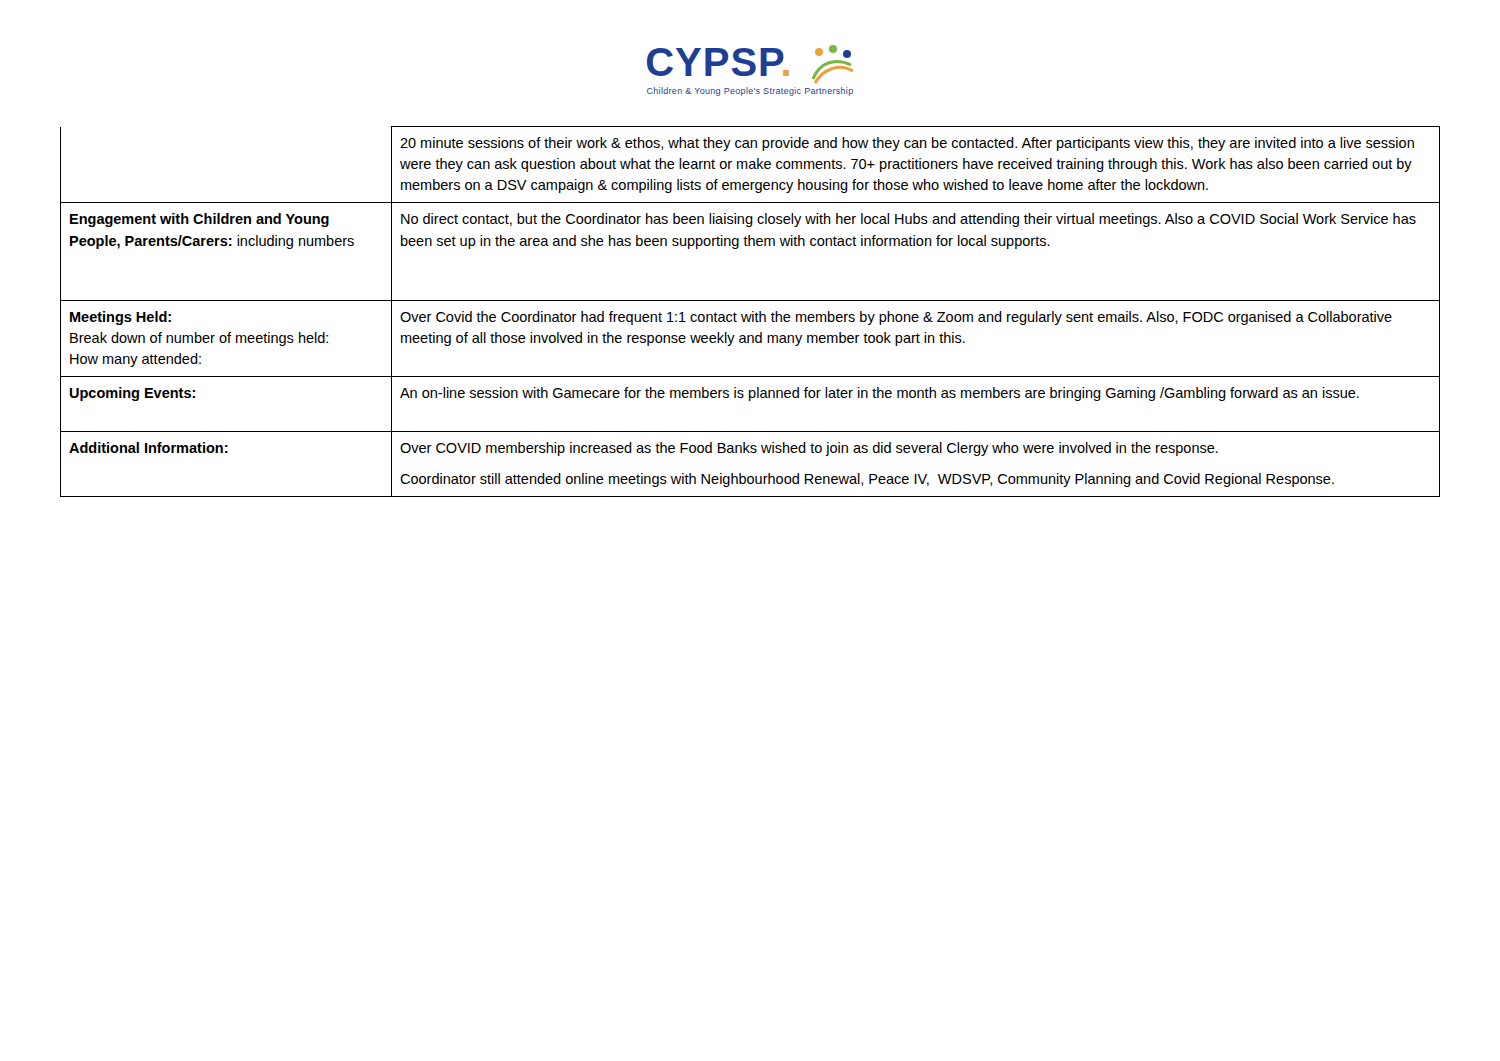CYPSP.
Children & Young People's Strategic Partnership
| | 20 minute sessions of their work & ethos, what they can provide and how they can be contacted. After participants view this, they are invited into a live session were they can ask question about what the learnt or make comments. 70+ practitioners have received training through this. Work has also been carried out by members on a DSV campaign & compiling lists of emergency housing for those who wished to leave home after the lockdown. |
| Engagement with Children and Young People, Parents/Carers: including numbers | No direct contact, but the Coordinator has been liaising closely with her local Hubs and attending their virtual meetings. Also a COVID Social Work Service has been set up in the area and she has been supporting them with contact information for local supports. |
| Meetings Held: Break down of number of meetings held: How many attended: | Over Covid the Coordinator had frequent 1:1 contact with the members by phone & Zoom and regularly sent emails. Also, FODC organised a Collaborative meeting of all those involved in the response weekly and many member took part in this. |
| Upcoming Events: | An on-line session with Gamecare for the members is planned for later in the month as members are bringing Gaming /Gambling forward as an issue. |
| Additional Information: | Over COVID membership increased as the Food Banks wished to join as did several Clergy who were involved in the response. Coordinator still attended online meetings with Neighbourhood Renewal, Peace IV, WDSVP, Community Planning and Covid Regional Response. |